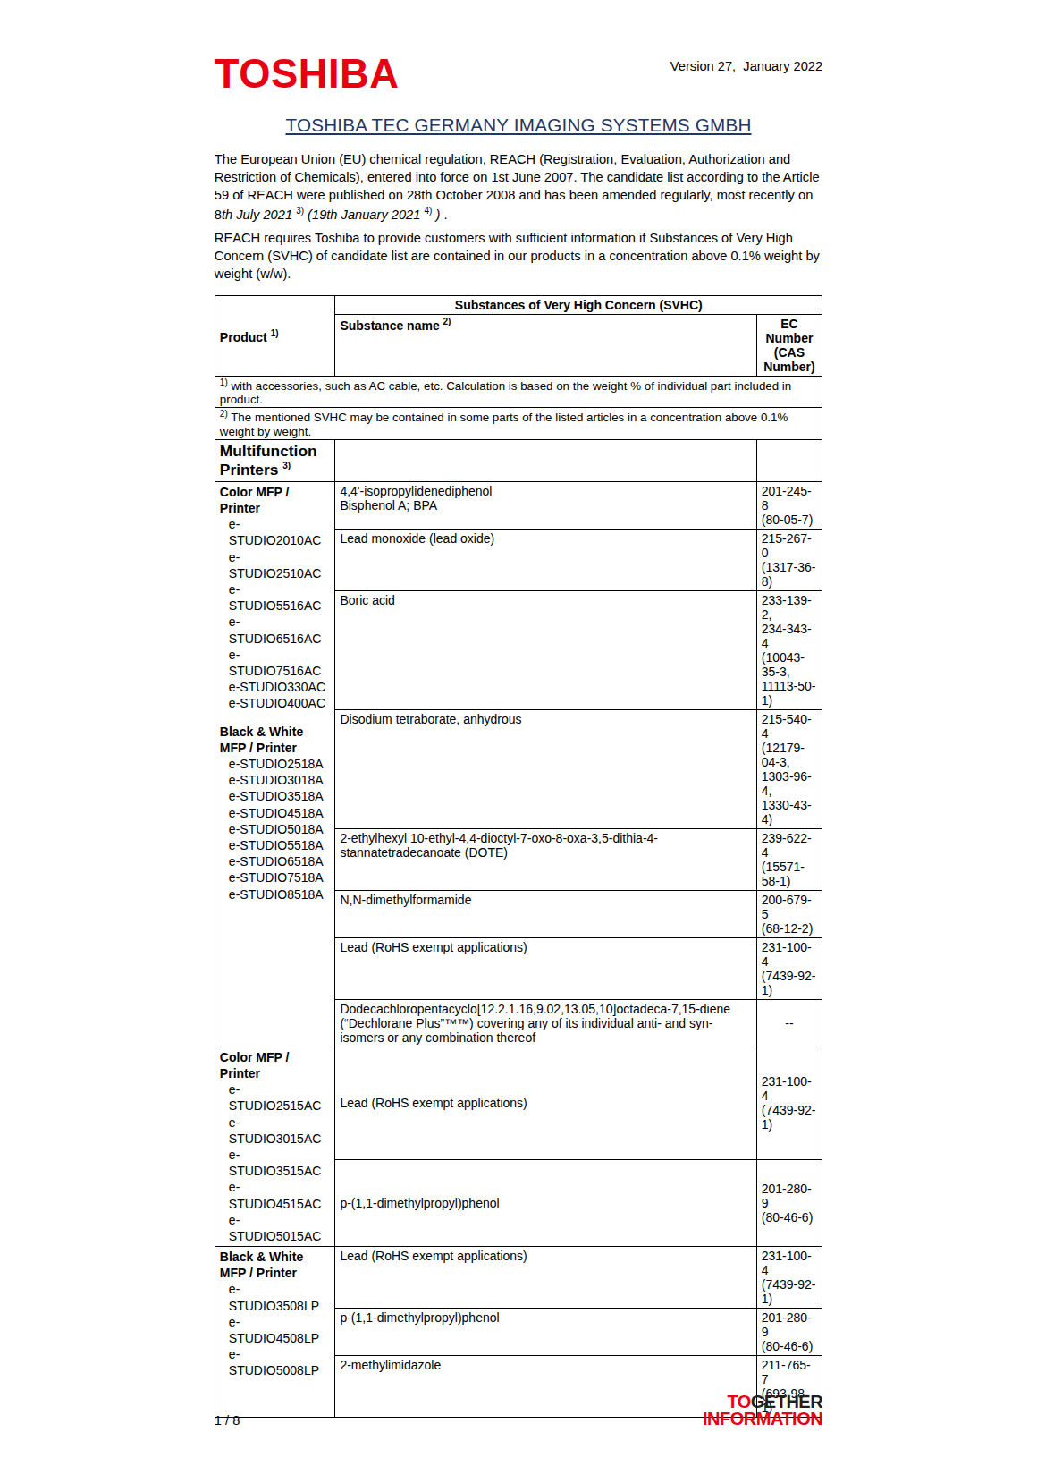TOSHIBA
Version 27, January 2022
TOSHIBA TEC GERMANY IMAGING SYSTEMS GMBH
The European Union (EU) chemical regulation, REACH (Registration, Evaluation, Authorization and Restriction of Chemicals), entered into force on 1st June 2007. The candidate list according to the Article 59 of REACH were published on 28th October 2008 and has been amended regularly, most recently on 8th July 2021 3) (19th January 2021 4) ) .
REACH requires Toshiba to provide customers with sufficient information if Substances of Very High Concern (SVHC) of candidate list are contained in our products in a concentration above 0.1% weight by weight (w/w).
| Product 1) | Substances of Very High Concern (SVHC) |
| Substance name 2) | EC Number (CAS Number) |
| 1) with accessories, such as AC cable, etc. Calculation is based on the weight % of individual part included in product. |
| 2) The mentioned SVHC may be contained in some parts of the listed articles in a concentration above 0.1% weight by weight. |
| Multifunction Printers 3) | | |
| Color MFP / Printer e-STUDIO2010AC e-STUDIO2510AC e-STUDIO5516AC e-STUDIO6516AC e-STUDIO7516AC e-STUDIO330AC e-STUDIO400AC Black & White MFP / Printer e-STUDIO2518A e-STUDIO3018A e-STUDIO3518A e-STUDIO4518A e-STUDIO5018A e-STUDIO5518A e-STUDIO6518A e-STUDIO7518A e-STUDIO8518A | 4,4'-isopropylidenediphenol Bisphenol A; BPA | 201-245-8 (80-05-7) |
| Lead monoxide (lead oxide) | 215-267-0 (1317-36-8) |
| Boric acid | 233-139-2, 234-343-4 (10043-35-3, 11113-50-1) |
| Disodium tetraborate, anhydrous | 215-540-4 (12179-04-3, 1303-96-4, 1330-43-4) |
| 2-ethylhexyl 10-ethyl-4,4-dioctyl-7-oxo-8-oxa-3,5-dithia-4-stannatetradecanoate (DOTE) | 239-622-4 (15571-58-1) |
| N,N-dimethylformamide | 200-679-5 (68-12-2) |
| Lead (RoHS exempt applications) | 231-100-4 (7439-92-1) |
| Dodecachloropentacyclo[12.2.1.16,9.02,13.05,10]octadeca-7,15-diene (“Dechlorane Plus”™™) covering any of its individual anti- and syn-isomers or any combination thereof | -- |
| Color MFP / Printer e-STUDIO2515AC e-STUDIO3015AC e-STUDIO3515AC e-STUDIO4515AC e-STUDIO5015AC | Lead (RoHS exempt applications) | 231-100-4 (7439-92-1) |
| p-(1,1-dimethylpropyl)phenol | 201-280-9 (80-46-6) |
| Black & White MFP / Printer e-STUDIO3508LP e-STUDIO4508LP e-STUDIO5008LP | Lead (RoHS exempt applications) | 231-100-4 (7439-92-1) |
| p-(1,1-dimethylpropyl)phenol | 201-280-9 (80-46-6) |
| 2-methylimidazole | 211-765-7 (693-98-1) |
1 / 8
TOGETHER
INFORMATION